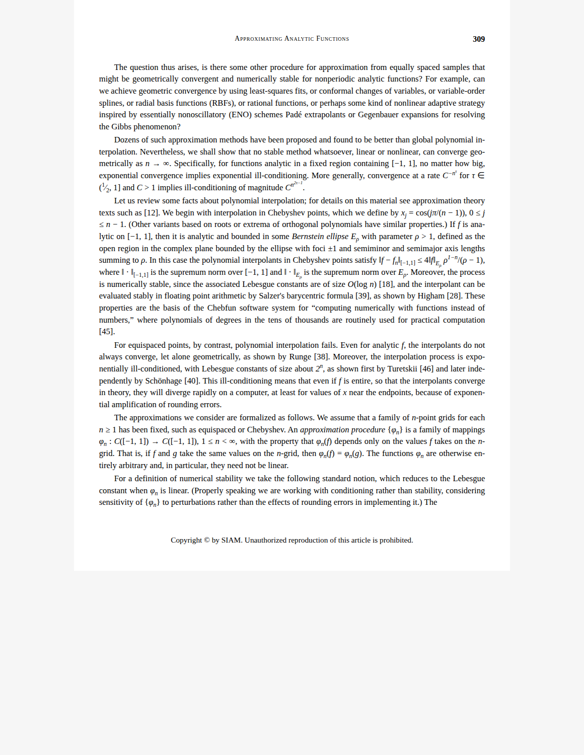Approximating Analytic Functions 309
The question thus arises, is there some other procedure for approximation from equally spaced samples that might be geometrically convergent and numerically stable for nonperiodic analytic functions? For example, can we achieve geometric convergence by using least-squares fits, or conformal changes of variables, or variable-order splines, or radial basis functions (RBFs), or rational functions, or perhaps some kind of nonlinear adaptive strategy inspired by essentially nonoscillatory (ENO) schemes Padé extrapolants or Gegenbauer expansions for resolving the Gibbs phenomenon?
Dozens of such approximation methods have been proposed and found to be better than global polynomial interpolation. Nevertheless, we shall show that no stable method whatsoever, linear or nonlinear, can converge geometrically as n → ∞. Specifically, for functions analytic in a fixed region containing [−1, 1], no matter how big, exponential convergence implies exponential ill-conditioning. More generally, convergence at a rate C−nτ for τ ∈ (1⁄2, 1] and C > 1 implies ill-conditioning of magnitude Cn2τ−1.
Let us review some facts about polynomial interpolation; for details on this material see approximation theory texts such as [12]. We begin with interpolation in Chebyshev points, which we define by xj = cos(jπ/(n − 1)), 0 ≤ j ≤ n − 1. (Other variants based on roots or extrema of orthogonal polynomials have similar properties.) If f is analytic on [−1, 1], then it is analytic and bounded in some Bernstein ellipse Eρ with parameter ρ > 1, defined as the open region in the complex plane bounded by the ellipse with foci ±1 and semiminor and semimajor axis lengths summing to ρ. In this case the polynomial interpolants in Chebyshev points satisfy ‖f − fn‖[−1,1] ≤ 4‖f‖Eρ ρ1−n/(ρ − 1), where ‖ · ‖[−1,1] is the supremum norm over [−1, 1] and ‖ · ‖Eρ is the supremum norm over Eρ. Moreover, the process is numerically stable, since the associated Lebesgue constants are of size O(log n) [18], and the interpolant can be evaluated stably in floating point arithmetic by Salzer's barycentric formula [39], as shown by Higham [28]. These properties are the basis of the Chebfun software system for “computing numerically with functions instead of numbers,” where polynomials of degrees in the tens of thousands are routinely used for practical computation [45].
For equispaced points, by contrast, polynomial interpolation fails. Even for analytic f, the interpolants do not always converge, let alone geometrically, as shown by Runge [38]. Moreover, the interpolation process is exponentially ill-conditioned, with Lebesgue constants of size about 2n, as shown first by Turetskii [46] and later independently by Schönhage [40]. This ill-conditioning means that even if f is entire, so that the interpolants converge in theory, they will diverge rapidly on a computer, at least for values of x near the endpoints, because of exponential amplification of rounding errors.
The approximations we consider are formalized as follows. We assume that a family of n-point grids for each n ≥ 1 has been fixed, such as equispaced or Chebyshev. An approximation procedure {φn} is a family of mappings φn : C([−1, 1]) → C([−1, 1]), 1 ≤ n < ∞, with the property that φn(f) depends only on the values f takes on the n-grid. That is, if f and g take the same values on the n-grid, then φn(f) = φn(g). The functions φn are otherwise entirely arbitrary and, in particular, they need not be linear.
For a definition of numerical stability we take the following standard notion, which reduces to the Lebesgue constant when φn is linear. (Properly speaking we are working with conditioning rather than stability, considering sensitivity of {φn} to perturbations rather than the effects of rounding errors in implementing it.) The
Copyright © by SIAM. Unauthorized reproduction of this article is prohibited.